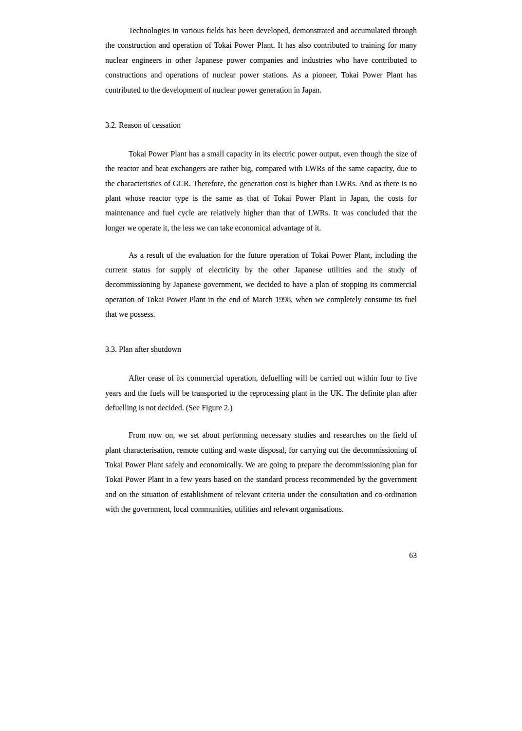Technologies in various fields has been developed, demonstrated and accumulated through the construction and operation of Tokai Power Plant. It has also contributed to training for many nuclear engineers in other Japanese power companies and industries who have contributed to constructions and operations of nuclear power stations. As a pioneer, Tokai Power Plant has contributed to the development of nuclear power generation in Japan.
3.2. Reason of cessation
Tokai Power Plant has a small capacity in its electric power output, even though the size of the reactor and heat exchangers are rather big, compared with LWRs of the same capacity, due to the characteristics of GCR. Therefore, the generation cost is higher than LWRs. And as there is no plant whose reactor type is the same as that of Tokai Power Plant in Japan, the costs for maintenance and fuel cycle are relatively higher than that of LWRs. It was concluded that the longer we operate it, the less we can take economical advantage of it.
As a result of the evaluation for the future operation of Tokai Power Plant, including the current status for supply of electricity by the other Japanese utilities and the study of decommissioning by Japanese government, we decided to have a plan of stopping its commercial operation of Tokai Power Plant in the end of March 1998, when we completely consume its fuel that we possess.
3.3. Plan after shutdown
After cease of its commercial operation, defuelling will be carried out within four to five years and the fuels will be transported to the reprocessing plant in the UK. The definite plan after defuelling is not decided. (See Figure 2.)
From now on, we set about performing necessary studies and researches on the field of plant characterisation, remote cutting and waste disposal, for carrying out the decommissioning of Tokai Power Plant safely and economically. We are going to prepare the decommissioning plan for Tokai Power Plant in a few years based on the standard process recommended by the government and on the situation of establishment of relevant criteria under the consultation and co-ordination with the government, local communities, utilities and relevant organisations.
63